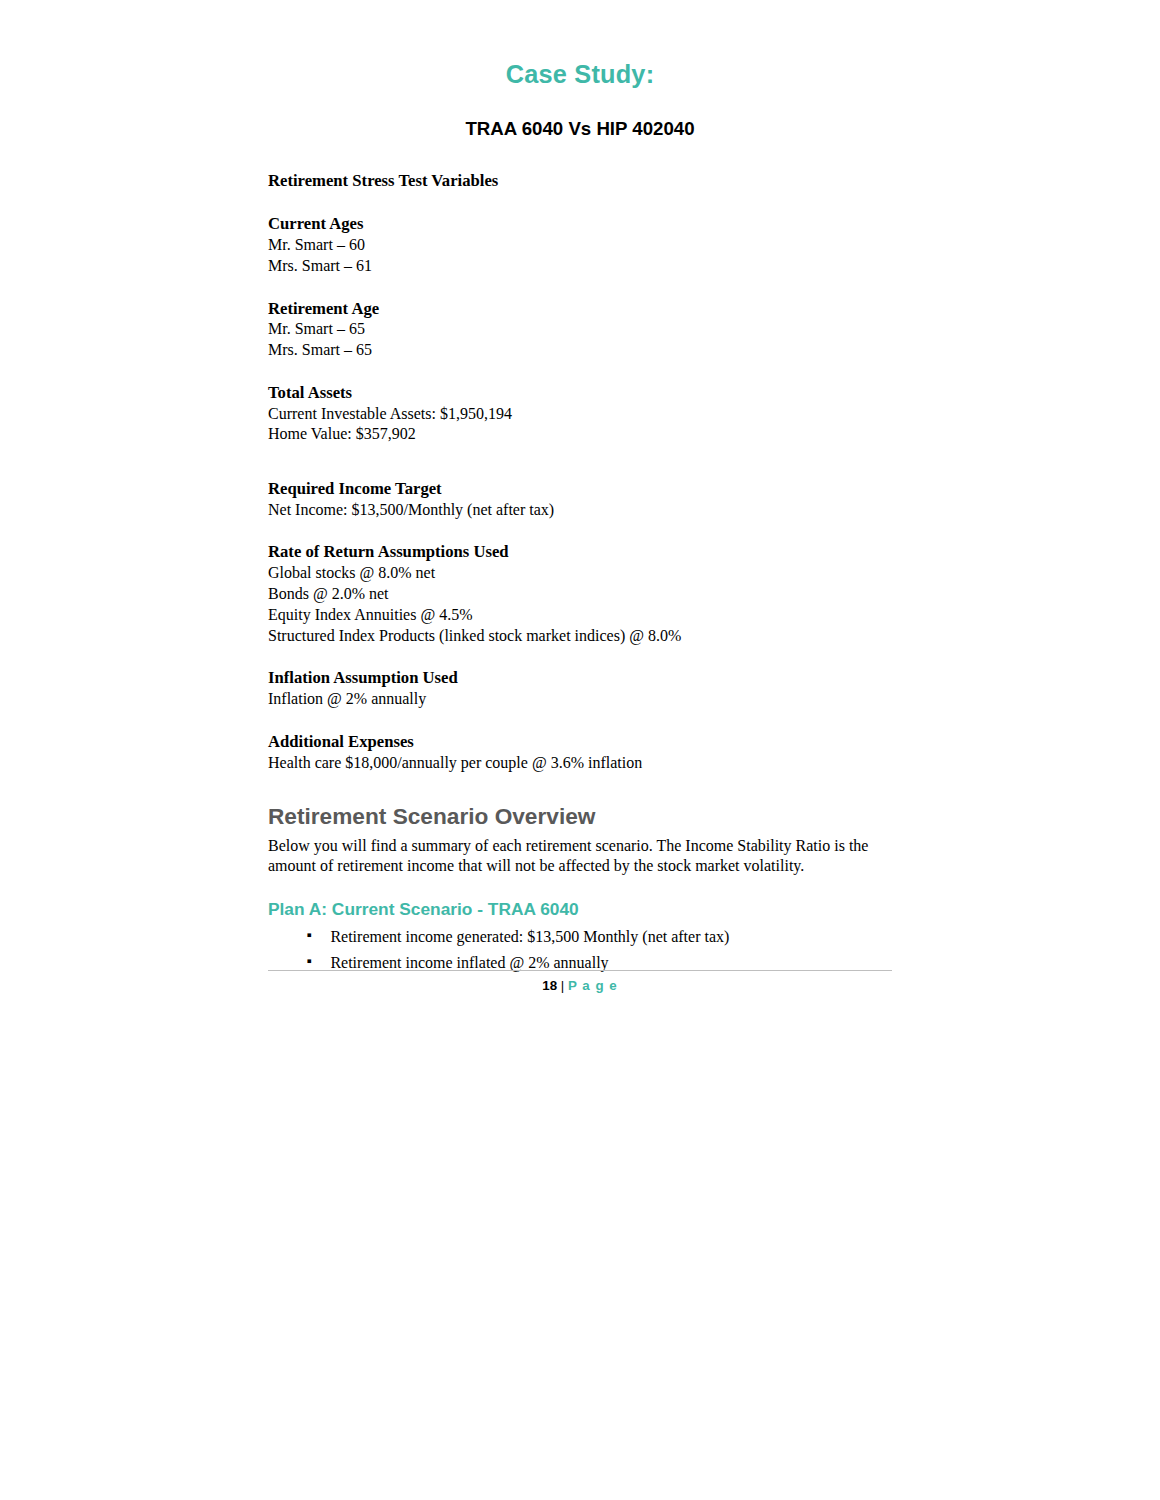Case Study:
TRAA 6040 Vs HIP 402040
Retirement Stress Test Variables
Current Ages
Mr. Smart – 60
Mrs. Smart – 61
Retirement Age
Mr. Smart – 65
Mrs. Smart – 65
Total Assets
Current Investable Assets: $1,950,194
Home Value: $357,902
Required Income Target
Net Income: $13,500/Monthly (net after tax)
Rate of Return Assumptions Used
Global stocks @ 8.0% net
Bonds @ 2.0% net
Equity Index Annuities @ 4.5%
Structured Index Products (linked stock market indices) @ 8.0%
Inflation Assumption Used
Inflation @ 2% annually
Additional Expenses
Health care $18,000/annually per couple @ 3.6% inflation
Retirement Scenario Overview
Below you will find a summary of each retirement scenario. The Income Stability Ratio is the amount of retirement income that will not be affected by the stock market volatility.
Plan A: Current Scenario - TRAA 6040
Retirement income generated: $13,500 Monthly (net after tax)
Retirement income inflated @ 2% annually
18 | P a g e